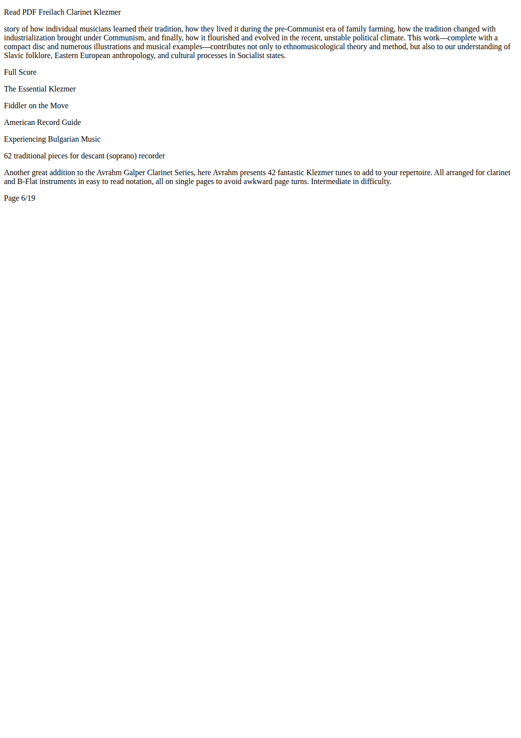Read PDF Freilach Clarinet Klezmer
story of how individual musicians learned their tradition, how they lived it during the pre-Communist era of family farming, how the tradition changed with industrialization brought under Communism, and finally, how it flourished and evolved in the recent, unstable political climate. This work—complete with a compact disc and numerous illustrations and musical examples—contributes not only to ethnomusicological theory and method, but also to our understanding of Slavic folklore, Eastern European anthropology, and cultural processes in Socialist states.
Full Score
The Essential Klezmer
Fiddler on the Move
American Record Guide
Experiencing Bulgarian Music
62 traditional pieces for descant (soprano) recorder
Another great addition to the Avrahm Galper Clarinet Series, here Avrahm presents 42 fantastic Klezmer tunes to add to your repertoire. All arranged for clarinet and B-Flat instruments in easy to read notation, all on single pages to avoid awkward page turns. Intermediate in difficulty.
Page 6/19